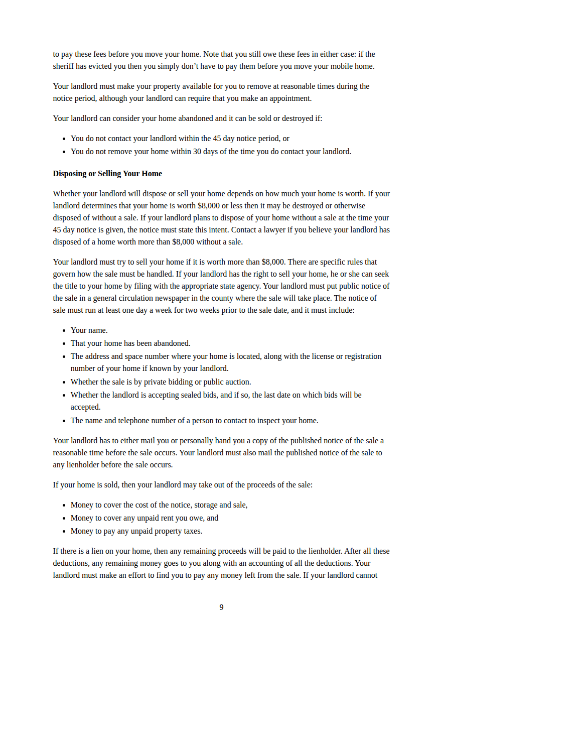to pay these fees before you move your home. Note that you still owe these fees in either case: if the sheriff has evicted you then you simply don’t have to pay them before you move your mobile home.
Your landlord must make your property available for you to remove at reasonable times during the notice period, although your landlord can require that you make an appointment.
Your landlord can consider your home abandoned and it can be sold or destroyed if:
You do not contact your landlord within the 45 day notice period, or
You do not remove your home within 30 days of the time you do contact your landlord.
Disposing or Selling Your Home
Whether your landlord will dispose or sell your home depends on how much your home is worth. If your landlord determines that your home is worth $8,000 or less then it may be destroyed or otherwise disposed of without a sale. If your landlord plans to dispose of your home without a sale at the time your 45 day notice is given, the notice must state this intent. Contact a lawyer if you believe your landlord has disposed of a home worth more than $8,000 without a sale.
Your landlord must try to sell your home if it is worth more than $8,000. There are specific rules that govern how the sale must be handled. If your landlord has the right to sell your home, he or she can seek the title to your home by filing with the appropriate state agency. Your landlord must put public notice of the sale in a general circulation newspaper in the county where the sale will take place. The notice of sale must run at least one day a week for two weeks prior to the sale date, and it must include:
Your name.
That your home has been abandoned.
The address and space number where your home is located, along with the license or registration number of your home if known by your landlord.
Whether the sale is by private bidding or public auction.
Whether the landlord is accepting sealed bids, and if so, the last date on which bids will be accepted.
The name and telephone number of a person to contact to inspect your home.
Your landlord has to either mail you or personally hand you a copy of the published notice of the sale a reasonable time before the sale occurs. Your landlord must also mail the published notice of the sale to any lienholder before the sale occurs.
If your home is sold, then your landlord may take out of the proceeds of the sale:
Money to cover the cost of the notice, storage and sale,
Money to cover any unpaid rent you owe, and
Money to pay any unpaid property taxes.
If there is a lien on your home, then any remaining proceeds will be paid to the lienholder. After all these deductions, any remaining money goes to you along with an accounting of all the deductions. Your landlord must make an effort to find you to pay any money left from the sale. If your landlord cannot
9